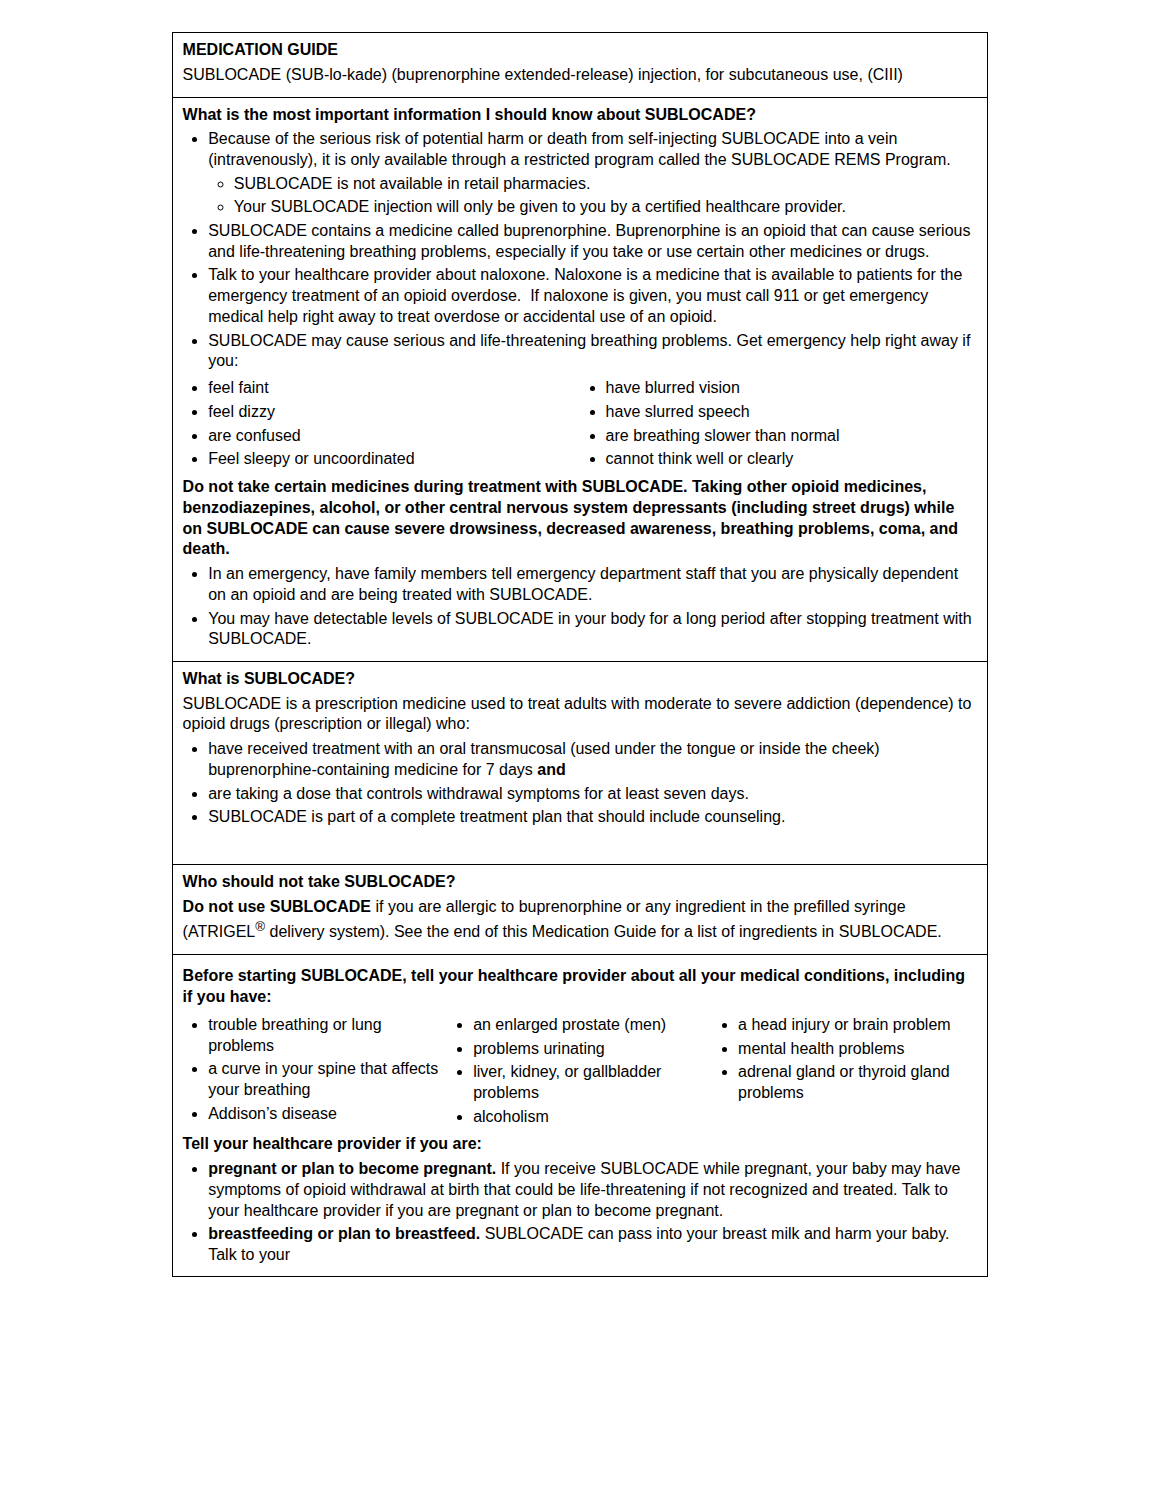| MEDICATION GUIDE SUBLOCADE (SUB-lo-kade) (buprenorphine extended-release) injection, for subcutaneous use, (CIII) |
| What is the most important information I should know about SUBLOCADE? Because of the serious risk of potential harm or death from self-injecting SUBLOCADE into a vein (intravenously), it is only available through a restricted program called the SUBLOCADE REMS Program. SUBLOCADE is not available in retail pharmacies. Your SUBLOCADE injection will only be given to you by a certified healthcare provider. SUBLOCADE contains a medicine called buprenorphine. Buprenorphine is an opioid that can cause serious and life-threatening breathing problems, especially if you take or use certain other medicines or drugs. Talk to your healthcare provider about naloxone. Naloxone is a medicine that is available to patients for the emergency treatment of an opioid overdose. If naloxone is given, you must call 911 or get emergency medical help right away to treat overdose or accidental use of an opioid. SUBLOCADE may cause serious and life-threatening breathing problems. Get emergency help right away if you: / feel faint feel dizzy are confused Feel sleepy or uncoordinated / have blurred vision have slurred speech are breathing slower than normal cannot think well or clearly / Do not take certain medicines during treatment with SUBLOCADE. Taking other opioid medicines, benzodiazepines, alcohol, or other central nervous system depressants (including street drugs) while on SUBLOCADE can cause severe drowsiness, decreased awareness, breathing problems, coma, and death. In an emergency, have family members tell emergency department staff that you are physically dependent on an opioid and are being treated with SUBLOCADE. You may have detectable levels of SUBLOCADE in your body for a long period after stopping treatment with SUBLOCADE. |
| What is SUBLOCADE? SUBLOCADE is a prescription medicine used to treat adults with moderate to severe addiction (dependence) to opioid drugs (prescription or illegal) who: have received treatment with an oral transmucosal (used under the tongue or inside the cheek) buprenorphine-containing medicine for 7 days and are taking a dose that controls withdrawal symptoms for at least seven days. SUBLOCADE is part of a complete treatment plan that should include counseling. |
| Who should not take SUBLOCADE? Do not use SUBLOCADE if you are allergic to buprenorphine or any ingredient in the prefilled syringe (ATRIGEL ® delivery system). See the end of this Medication Guide for a list of ingredients in SUBLOCADE. |
| Before starting SUBLOCADE, tell your healthcare provider about all your medical conditions, including if you have: / trouble breathing or lung problems a curve in your spine that affects your breathing Addison’s disease / an enlarged prostate (men) problems urinating liver, kidney, or gallbladder problems alcoholism / a head injury or brain problem mental health problems adrenal gland or thyroid gland problems / Tell your healthcare provider if you are: pregnant or plan to become pregnant. If you receive SUBLOCADE while pregnant, your baby may have symptoms of opioid withdrawal at birth that could be life-threatening if not recognized and treated. Talk to your healthcare provider if you are pregnant or plan to become pregnant. breastfeeding or plan to breastfeed. SUBLOCADE can pass into your breast milk and harm your baby. Talk to your |